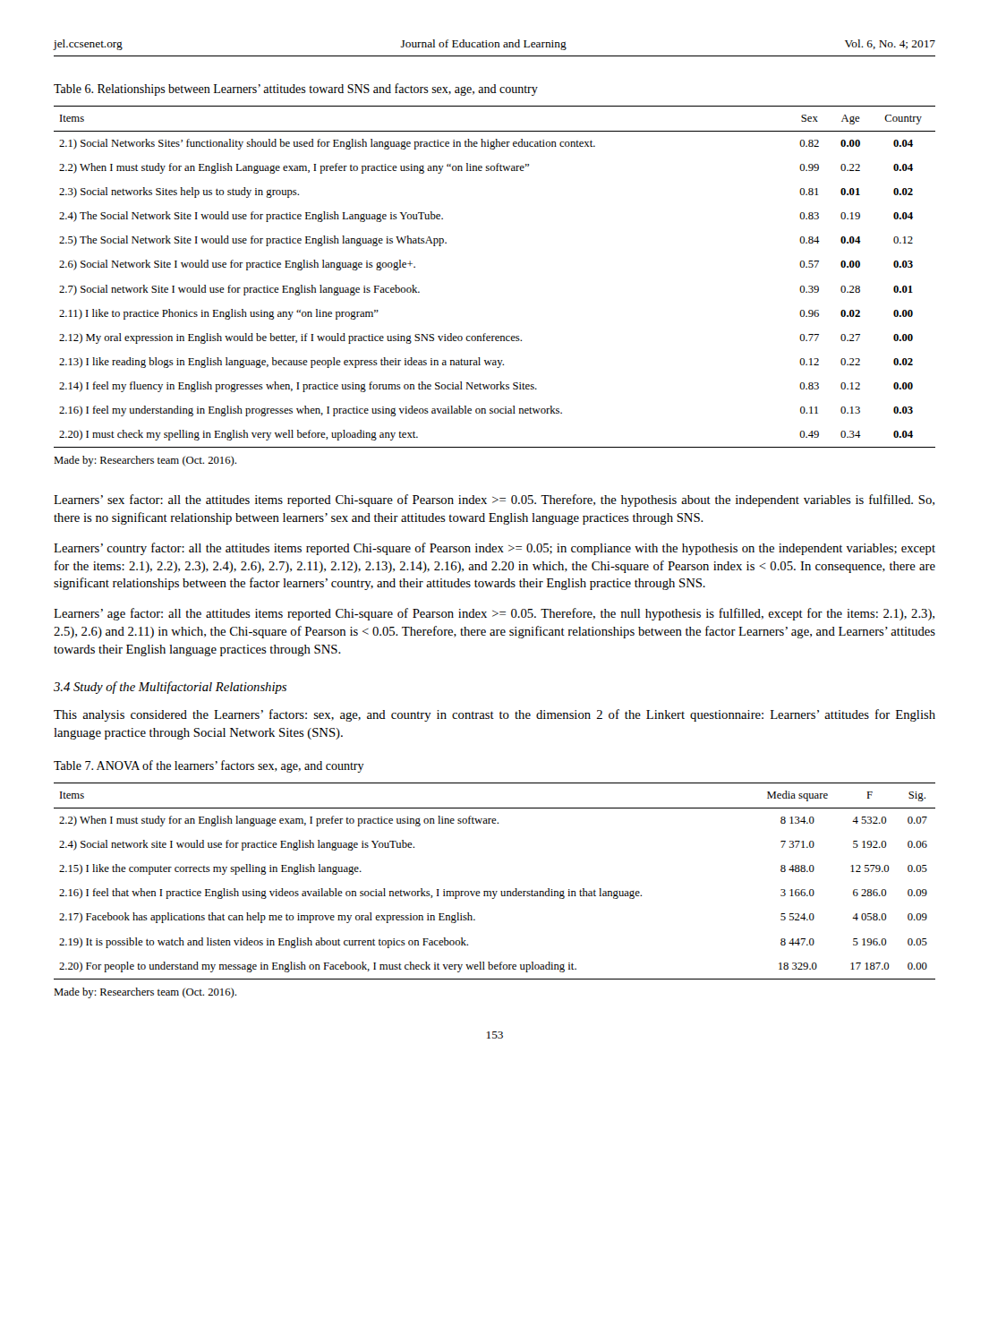jel.ccsenet.org
Journal of Education and Learning
Vol. 6, No. 4; 2017
Table 6. Relationships between Learners’ attitudes toward SNS and factors sex, age, and country
| Items | Sex | Age | Country |
| --- | --- | --- | --- |
| 2.1) Social Networks Sites’ functionality should be used for English language practice in the higher education context. | 0.82 | 0.00 | 0.04 |
| 2.2) When I must study for an English Language exam, I prefer to practice using any “on line software” | 0.99 | 0.22 | 0.04 |
| 2.3) Social networks Sites help us to study in groups. | 0.81 | 0.01 | 0.02 |
| 2.4) The Social Network Site I would use for practice English Language is YouTube. | 0.83 | 0.19 | 0.04 |
| 2.5) The Social Network Site I would use for practice English language is WhatsApp. | 0.84 | 0.04 | 0.12 |
| 2.6) Social Network Site I would use for practice English language is google+. | 0.57 | 0.00 | 0.03 |
| 2.7) Social network Site I would use for practice English language is Facebook. | 0.39 | 0.28 | 0.01 |
| 2.11) I like to practice Phonics in English using any “on line program” | 0.96 | 0.02 | 0.00 |
| 2.12) My oral expression in English would be better, if I would practice using SNS video conferences. | 0.77 | 0.27 | 0.00 |
| 2.13) I like reading blogs in English language, because people express their ideas in a natural way. | 0.12 | 0.22 | 0.02 |
| 2.14) I feel my fluency in English progresses when, I practice using forums on the Social Networks Sites. | 0.83 | 0.12 | 0.00 |
| 2.16) I feel my understanding in English progresses when, I practice using videos available on social networks. | 0.11 | 0.13 | 0.03 |
| 2.20) I must check my spelling in English very well before, uploading any text. | 0.49 | 0.34 | 0.04 |
Made by: Researchers team (Oct. 2016).
Learners’ sex factor: all the attitudes items reported Chi-square of Pearson index >= 0.05. Therefore, the hypothesis about the independent variables is fulfilled. So, there is no significant relationship between learners’ sex and their attitudes toward English language practices through SNS.
Learners’ country factor: all the attitudes items reported Chi-square of Pearson index >= 0.05; in compliance with the hypothesis on the independent variables; except for the items: 2.1), 2.2), 2.3), 2.4), 2.6), 2.7), 2.11), 2.12), 2.13), 2.14), 2.16), and 2.20 in which, the Chi-square of Pearson index is < 0.05. In consequence, there are significant relationships between the factor learners’ country, and their attitudes towards their English practice through SNS.
Learners’ age factor: all the attitudes items reported Chi-square of Pearson index >= 0.05. Therefore, the null hypothesis is fulfilled, except for the items: 2.1), 2.3), 2.5), 2.6) and 2.11) in which, the Chi-square of Pearson is < 0.05. Therefore, there are significant relationships between the factor Learners’ age, and Learners’ attitudes towards their English language practices through SNS.
3.4 Study of the Multifactorial Relationships
This analysis considered the Learners’ factors: sex, age, and country in contrast to the dimension 2 of the Linkert questionnaire: Learners’ attitudes for English language practice through Social Network Sites (SNS).
Table 7. ANOVA of the learners’ factors sex, age, and country
| Items | Media square | F | Sig. |
| --- | --- | --- | --- |
| 2.2) When I must study for an English language exam, I prefer to practice using on line software. | 8 134.0 | 4 532.0 | 0.07 |
| 2.4) Social network site I would use for practice English language is YouTube. | 7 371.0 | 5 192.0 | 0.06 |
| 2.15) I like the computer corrects my spelling in English language. | 8 488.0 | 12 579.0 | 0.05 |
| 2.16) I feel that when I practice English using videos available on social networks, I improve my understanding in that language. | 3 166.0 | 6 286.0 | 0.09 |
| 2.17) Facebook has applications that can help me to improve my oral expression in English. | 5 524.0 | 4 058.0 | 0.09 |
| 2.19) It is possible to watch and listen videos in English about current topics on Facebook. | 8 447.0 | 5 196.0 | 0.05 |
| 2.20) For people to understand my message in English on Facebook, I must check it very well before uploading it. | 18 329.0 | 17 187.0 | 0.00 |
Made by: Researchers team (Oct. 2016).
153